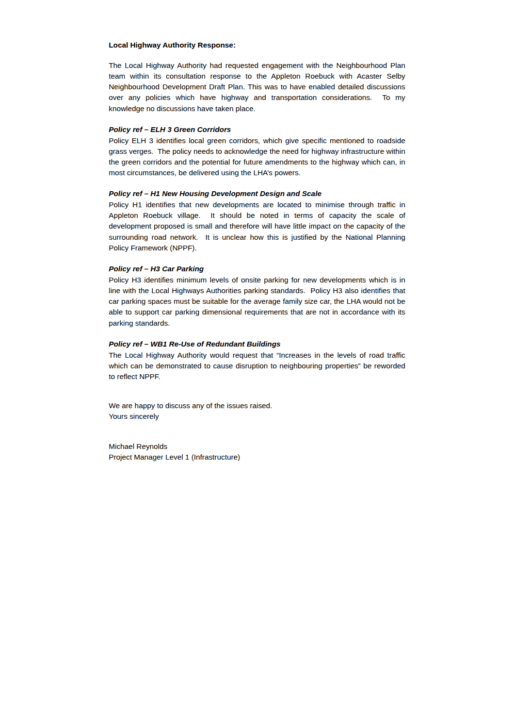Local Highway Authority Response:
The Local Highway Authority had requested engagement with the Neighbourhood Plan team within its consultation response to the Appleton Roebuck with Acaster Selby Neighbourhood Development Draft Plan. This was to have enabled detailed discussions over any policies which have highway and transportation considerations. To my knowledge no discussions have taken place.
Policy ref – ELH 3 Green Corridors
Policy ELH 3 identifies local green corridors, which give specific mentioned to roadside grass verges. The policy needs to acknowledge the need for highway infrastructure within the green corridors and the potential for future amendments to the highway which can, in most circumstances, be delivered using the LHA’s powers.
Policy ref – H1 New Housing Development Design and Scale
Policy H1 identifies that new developments are located to minimise through traffic in Appleton Roebuck village. It should be noted in terms of capacity the scale of development proposed is small and therefore will have little impact on the capacity of the surrounding road network. It is unclear how this is justified by the National Planning Policy Framework (NPPF).
Policy ref – H3 Car Parking
Policy H3 identifies minimum levels of onsite parking for new developments which is in line with the Local Highways Authorities parking standards. Policy H3 also identifies that car parking spaces must be suitable for the average family size car, the LHA would not be able to support car parking dimensional requirements that are not in accordance with its parking standards.
Policy ref – WB1 Re-Use of Redundant Buildings
The Local Highway Authority would request that “Increases in the levels of road traffic which can be demonstrated to cause disruption to neighbouring properties” be reworded to reflect NPPF.
We are happy to discuss any of the issues raised.
Yours sincerely
Michael Reynolds
Project Manager Level 1 (Infrastructure)